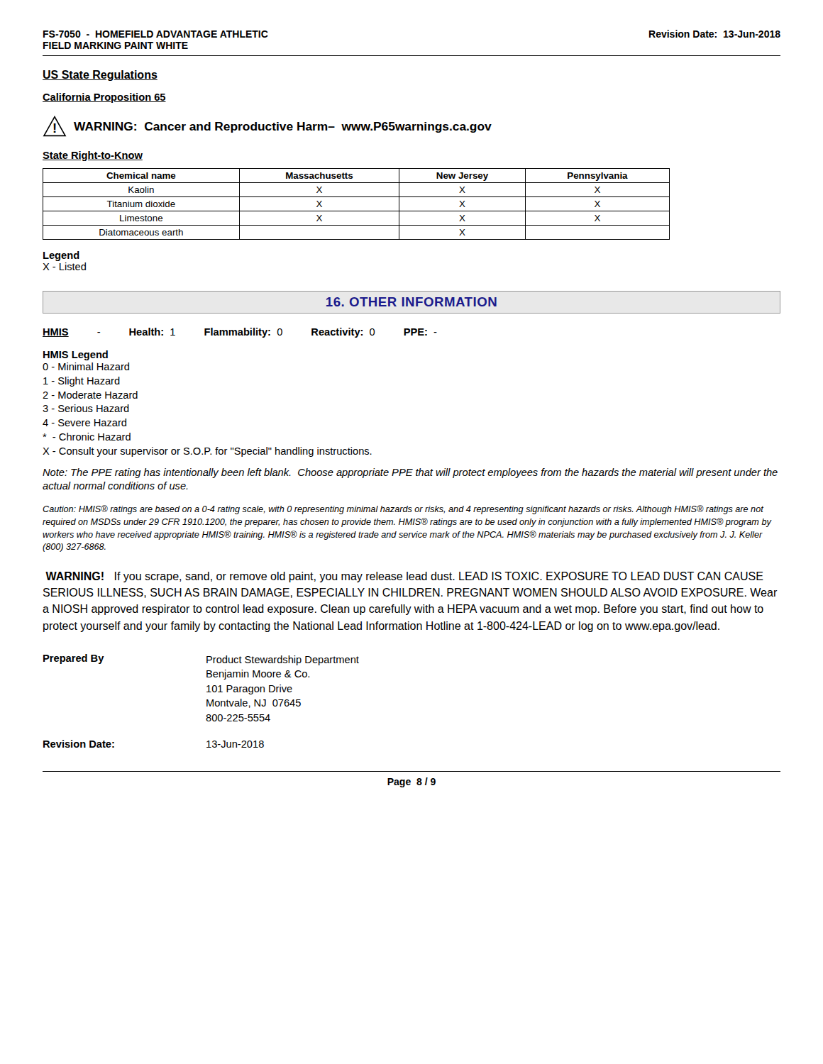FS-7050 - HOMEFIELD ADVANTAGE ATHLETIC
FIELD MARKING PAINT WHITE
Revision Date: 13-Jun-2018
US State Regulations
California Proposition 65
!
WARNING: Cancer and Reproductive Harm– www.P65warnings.ca.gov
State Right-to-Know
| Chemical name | Massachusetts | New Jersey | Pennsylvania |
| --- | --- | --- | --- |
| Kaolin | X | X | X |
| Titanium dioxide | X | X | X |
| Limestone | X | X | X |
| Diatomaceous earth | | X | |
Legend
X - Listed
16. OTHER INFORMATION
HMIS - Health: 1 Flammability: 0 Reactivity: 0 PPE: -
HMIS Legend
0 - Minimal Hazard
1 - Slight Hazard
2 - Moderate Hazard
3 - Serious Hazard
4 - Severe Hazard
* - Chronic Hazard
X - Consult your supervisor or S.O.P. for "Special" handling instructions.
Note: The PPE rating has intentionally been left blank. Choose appropriate PPE that will protect employees from the hazards the material will present under the actual normal conditions of use.
Caution: HMIS® ratings are based on a 0-4 rating scale, with 0 representing minimal hazards or risks, and 4 representing significant hazards or risks. Although HMIS® ratings are not required on MSDSs under 29 CFR 1910.1200, the preparer, has chosen to provide them. HMIS® ratings are to be used only in conjunction with a fully implemented HMIS® program by workers who have received appropriate HMIS® training. HMIS® is a registered trade and service mark of the NPCA. HMIS® materials may be purchased exclusively from J. J. Keller (800) 327-6868.
WARNING! If you scrape, sand, or remove old paint, you may release lead dust. LEAD IS TOXIC. EXPOSURE TO LEAD DUST CAN CAUSE SERIOUS ILLNESS, SUCH AS BRAIN DAMAGE, ESPECIALLY IN CHILDREN. PREGNANT WOMEN SHOULD ALSO AVOID EXPOSURE. Wear a NIOSH approved respirator to control lead exposure. Clean up carefully with a HEPA vacuum and a wet mop. Before you start, find out how to protect yourself and your family by contacting the National Lead Information Hotline at 1-800-424-LEAD or log on to www.epa.gov/lead.
Prepared By
Product Stewardship Department
Benjamin Moore & Co.
101 Paragon Drive
Montvale, NJ 07645
800-225-5554
Revision Date:
13-Jun-2018
Page 8 / 9